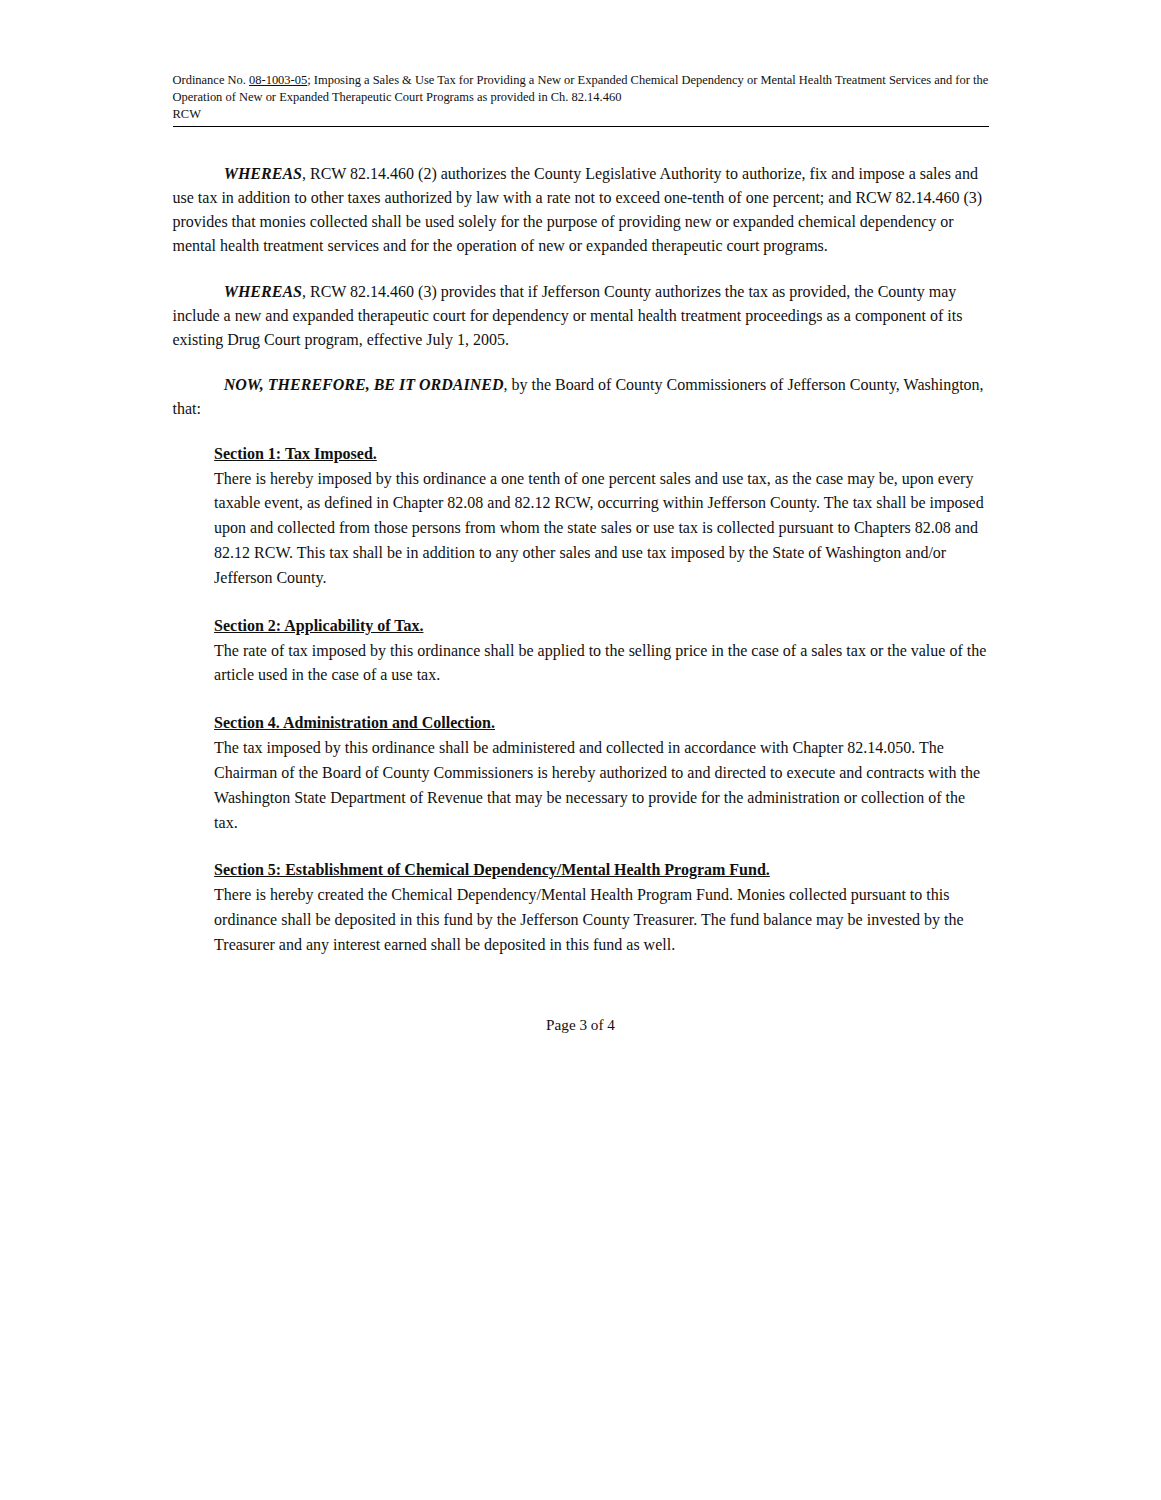Ordinance No. 08-1003-05; Imposing a Sales & Use Tax for Providing a New or Expanded Chemical Dependency or Mental Health Treatment Services and for the Operation of New or Expanded Therapeutic Court Programs as provided in Ch. 82.14.460 RCW
WHEREAS, RCW 82.14.460 (2) authorizes the County Legislative Authority to authorize, fix and impose a sales and use tax in addition to other taxes authorized by law with a rate not to exceed one-tenth of one percent; and RCW 82.14.460 (3) provides that monies collected shall be used solely for the purpose of providing new or expanded chemical dependency or mental health treatment services and for the operation of new or expanded therapeutic court programs.
WHEREAS, RCW 82.14.460 (3) provides that if Jefferson County authorizes the tax as provided, the County may include a new and expanded therapeutic court for dependency or mental health treatment proceedings as a component of its existing Drug Court program, effective July 1, 2005.
NOW, THEREFORE, BE IT ORDAINED, by the Board of County Commissioners of Jefferson County, Washington, that:
Section 1: Tax Imposed.
There is hereby imposed by this ordinance a one tenth of one percent sales and use tax, as the case may be, upon every taxable event, as defined in Chapter 82.08 and 82.12 RCW, occurring within Jefferson County. The tax shall be imposed upon and collected from those persons from whom the state sales or use tax is collected pursuant to Chapters 82.08 and 82.12 RCW. This tax shall be in addition to any other sales and use tax imposed by the State of Washington and/or Jefferson County.
Section 2: Applicability of Tax.
The rate of tax imposed by this ordinance shall be applied to the selling price in the case of a sales tax or the value of the article used in the case of a use tax.
Section 4. Administration and Collection.
The tax imposed by this ordinance shall be administered and collected in accordance with Chapter 82.14.050. The Chairman of the Board of County Commissioners is hereby authorized to and directed to execute and contracts with the Washington State Department of Revenue that may be necessary to provide for the administration or collection of the tax.
Section 5: Establishment of Chemical Dependency/Mental Health Program Fund.
There is hereby created the Chemical Dependency/Mental Health Program Fund. Monies collected pursuant to this ordinance shall be deposited in this fund by the Jefferson County Treasurer. The fund balance may be invested by the Treasurer and any interest earned shall be deposited in this fund as well.
Page 3 of 4